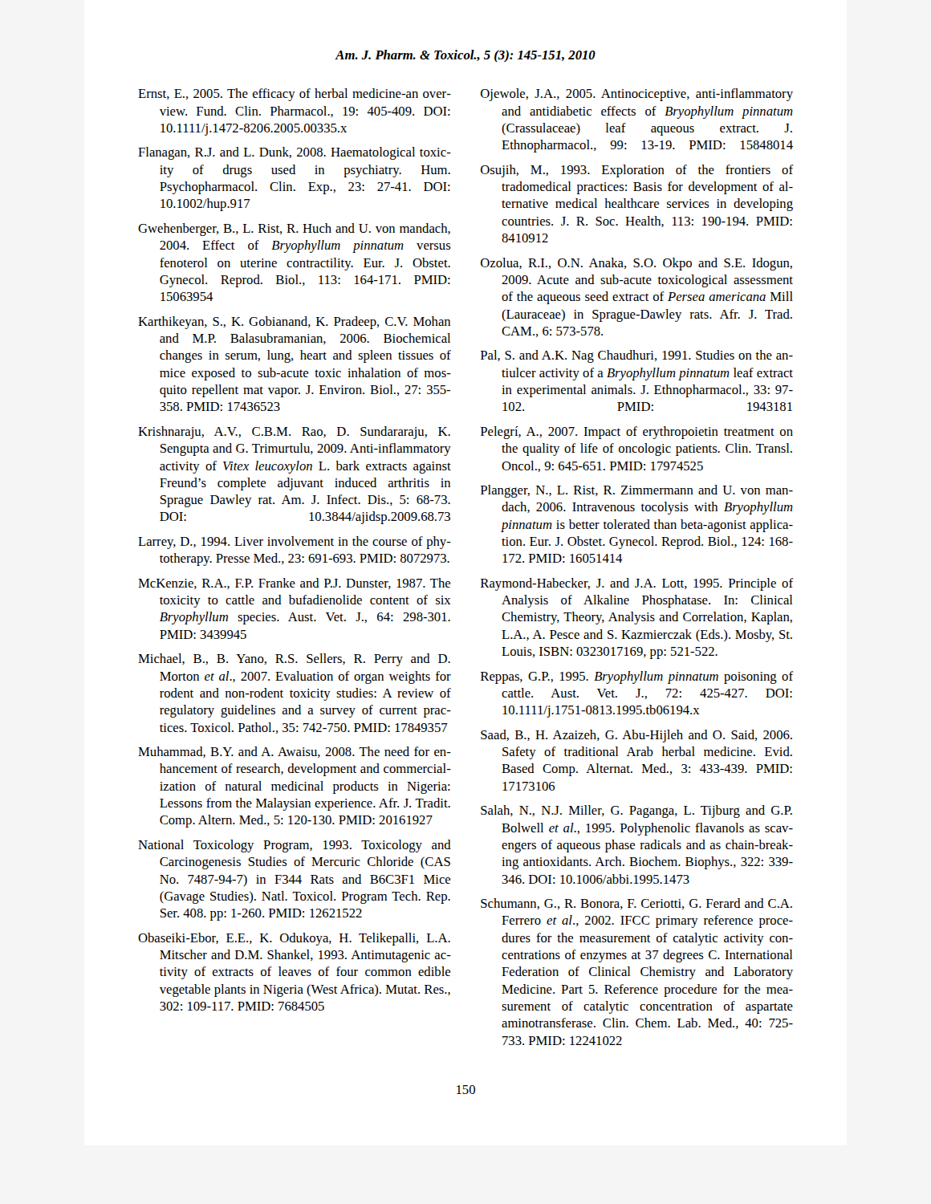Am. J. Pharm. & Toxicol., 5 (3): 145-151, 2010
Ernst, E., 2005. The efficacy of herbal medicine-an overview. Fund. Clin. Pharmacol., 19: 405-409. DOI: 10.1111/j.1472-8206.2005.00335.x
Flanagan, R.J. and L. Dunk, 2008. Haematological toxicity of drugs used in psychiatry. Hum. Psychopharmacol. Clin. Exp., 23: 27-41. DOI: 10.1002/hup.917
Gwehenberger, B., L. Rist, R. Huch and U. von mandach, 2004. Effect of Bryophyllum pinnatum versus fenoterol on uterine contractility. Eur. J. Obstet. Gynecol. Reprod. Biol., 113: 164-171. PMID: 15063954
Karthikeyan, S., K. Gobianand, K. Pradeep, C.V. Mohan and M.P. Balasubramanian, 2006. Biochemical changes in serum, lung, heart and spleen tissues of mice exposed to sub-acute toxic inhalation of mosquito repellent mat vapor. J. Environ. Biol., 27: 355-358. PMID: 17436523
Krishnaraju, A.V., C.B.M. Rao, D. Sundararaju, K. Sengupta and G. Trimurtulu, 2009. Anti-inflammatory activity of Vitex leucoxylon L. bark extracts against Freund’s complete adjuvant induced arthritis in Sprague Dawley rat. Am. J. Infect. Dis., 5: 68-73. DOI: 10.3844/ajidsp.2009.68.73
Larrey, D., 1994. Liver involvement in the course of phytotherapy. Presse Med., 23: 691-693. PMID: 8072973.
McKenzie, R.A., F.P. Franke and P.J. Dunster, 1987. The toxicity to cattle and bufadienolide content of six Bryophyllum species. Aust. Vet. J., 64: 298-301. PMID: 3439945
Michael, B., B. Yano, R.S. Sellers, R. Perry and D. Morton et al., 2007. Evaluation of organ weights for rodent and non-rodent toxicity studies: A review of regulatory guidelines and a survey of current practices. Toxicol. Pathol., 35: 742-750. PMID: 17849357
Muhammad, B.Y. and A. Awaisu, 2008. The need for enhancement of research, development and commercialization of natural medicinal products in Nigeria: Lessons from the Malaysian experience. Afr. J. Tradit. Comp. Altern. Med., 5: 120-130. PMID: 20161927
National Toxicology Program, 1993. Toxicology and Carcinogenesis Studies of Mercuric Chloride (CAS No. 7487-94-7) in F344 Rats and B6C3F1 Mice (Gavage Studies). Natl. Toxicol. Program Tech. Rep. Ser. 408. pp: 1-260. PMID: 12621522
Obaseiki-Ebor, E.E., K. Odukoya, H. Telikepalli, L.A. Mitscher and D.M. Shankel, 1993. Antimutagenic activity of extracts of leaves of four common edible vegetable plants in Nigeria (West Africa). Mutat. Res., 302: 109-117. PMID: 7684505
Ojewole, J.A., 2005. Antinociceptive, anti-inflammatory and antidiabetic effects of Bryophyllum pinnatum (Crassulaceae) leaf aqueous extract. J. Ethnopharmacol., 99: 13-19. PMID: 15848014
Osujih, M., 1993. Exploration of the frontiers of tradomedical practices: Basis for development of alternative medical healthcare services in developing countries. J. R. Soc. Health, 113: 190-194. PMID: 8410912
Ozolua, R.I., O.N. Anaka, S.O. Okpo and S.E. Idogun, 2009. Acute and sub-acute toxicological assessment of the aqueous seed extract of Persea americana Mill (Lauraceae) in Sprague-Dawley rats. Afr. J. Trad. CAM., 6: 573-578.
Pal, S. and A.K. Nag Chaudhuri, 1991. Studies on the antiulcer activity of a Bryophyllum pinnatum leaf extract in experimental animals. J. Ethnopharmacol., 33: 97-102. PMID: 1943181
Pelegrí, A., 2007. Impact of erythropoietin treatment on the quality of life of oncologic patients. Clin. Transl. Oncol., 9: 645-651. PMID: 17974525
Plangger, N., L. Rist, R. Zimmermann and U. von mandach, 2006. Intravenous tocolysis with Bryophyllum pinnatum is better tolerated than beta-agonist application. Eur. J. Obstet. Gynecol. Reprod. Biol., 124: 168-172. PMID: 16051414
Raymond-Habecker, J. and J.A. Lott, 1995. Principle of Analysis of Alkaline Phosphatase. In: Clinical Chemistry, Theory, Analysis and Correlation, Kaplan, L.A., A. Pesce and S. Kazmierczak (Eds.). Mosby, St. Louis, ISBN: 0323017169, pp: 521-522.
Reppas, G.P., 1995. Bryophyllum pinnatum poisoning of cattle. Aust. Vet. J., 72: 425-427. DOI: 10.1111/j.1751-0813.1995.tb06194.x
Saad, B., H. Azaizeh, G. Abu-Hijleh and O. Said, 2006. Safety of traditional Arab herbal medicine. Evid. Based Comp. Alternat. Med., 3: 433-439. PMID: 17173106
Salah, N., N.J. Miller, G. Paganga, L. Tijburg and G.P. Bolwell et al., 1995. Polyphenolic flavanols as scavengers of aqueous phase radicals and as chain-breaking antioxidants. Arch. Biochem. Biophys., 322: 339-346. DOI: 10.1006/abbi.1995.1473
Schumann, G., R. Bonora, F. Ceriotti, G. Ferard and C.A. Ferrero et al., 2002. IFCC primary reference procedures for the measurement of catalytic activity concentrations of enzymes at 37 degrees C. International Federation of Clinical Chemistry and Laboratory Medicine. Part 5. Reference procedure for the measurement of catalytic concentration of aspartate aminotransferase. Clin. Chem. Lab. Med., 40: 725-733. PMID: 12241022
150